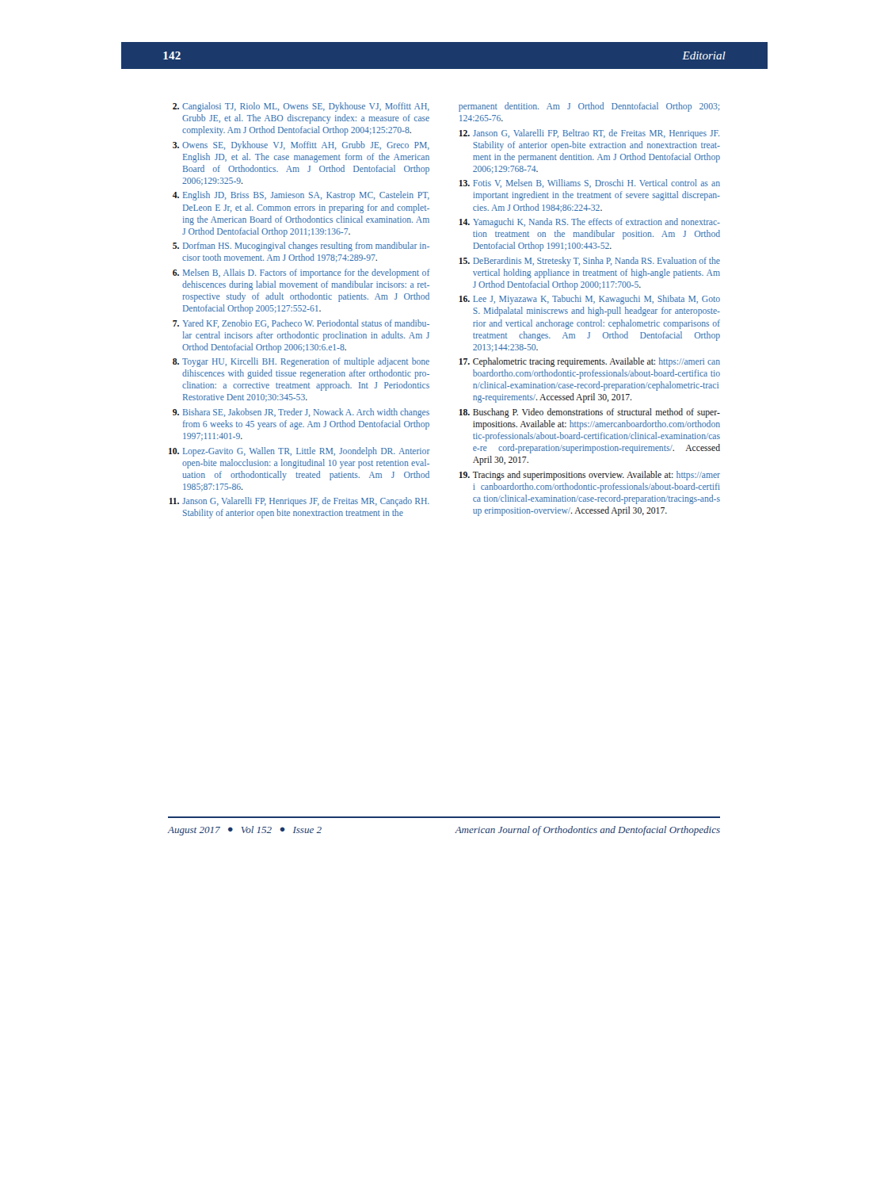142
Editorial
2. Cangialosi TJ, Riolo ML, Owens SE, Dykhouse VJ, Moffitt AH, Grubb JE, et al. The ABO discrepancy index: a measure of case complexity. Am J Orthod Dentofacial Orthop 2004;125:270-8.
3. Owens SE, Dykhouse VJ, Moffitt AH, Grubb JE, Greco PM, English JD, et al. The case management form of the American Board of Orthodontics. Am J Orthod Dentofacial Orthop 2006;129:325-9.
4. English JD, Briss BS, Jamieson SA, Kastrop MC, Castelein PT, DeLeon E Jr, et al. Common errors in preparing for and completing the American Board of Orthodontics clinical examination. Am J Orthod Dentofacial Orthop 2011;139:136-7.
5. Dorfman HS. Mucogingival changes resulting from mandibular incisor tooth movement. Am J Orthod 1978;74:289-97.
6. Melsen B, Allais D. Factors of importance for the development of dehiscences during labial movement of mandibular incisors: a retrospective study of adult orthodontic patients. Am J Orthod Dentofacial Orthop 2005;127:552-61.
7. Yared KF, Zenobio EG, Pacheco W. Periodontal status of mandibular central incisors after orthodontic proclination in adults. Am J Orthod Dentofacial Orthop 2006;130:6.e1-8.
8. Toygar HU, Kircelli BH. Regeneration of multiple adjacent bone dihiscences with guided tissue regeneration after orthodontic proclination: a corrective treatment approach. Int J Periodontics Restorative Dent 2010;30:345-53.
9. Bishara SE, Jakobsen JR, Treder J, Nowack A. Arch width changes from 6 weeks to 45 years of age. Am J Orthod Dentofacial Orthop 1997;111:401-9.
10. Lopez-Gavito G, Wallen TR, Little RM, Joondelph DR. Anterior open-bite malocclusion: a longitudinal 10 year post retention evaluation of orthodontically treated patients. Am J Orthod 1985;87:175-86.
11. Janson G, Valarelli FP, Henriques JF, de Freitas MR, Cançado RH. Stability of anterior open bite nonextraction treatment in the
permanent dentition. Am J Orthod Denntofacial Orthop 2003; 124:265-76.
12. Janson G, Valarelli FP, Beltrao RT, de Freitas MR, Henriques JF. Stability of anterior open-bite extraction and nonextraction treatment in the permanent dentition. Am J Orthod Dentofacial Orthop 2006;129:768-74.
13. Fotis V, Melsen B, Williams S, Droschi H. Vertical control as an important ingredient in the treatment of severe sagittal discrepancies. Am J Orthod 1984;86:224-32.
14. Yamaguchi K, Nanda RS. The effects of extraction and nonextraction treatment on the mandibular position. Am J Orthod Dentofacial Orthop 1991;100:443-52.
15. DeBerardinis M, Stretesky T, Sinha P, Nanda RS. Evaluation of the vertical holding appliance in treatment of high-angle patients. Am J Orthod Dentofacial Orthop 2000;117:700-5.
16. Lee J, Miyazawa K, Tabuchi M, Kawaguchi M, Shibata M, Goto S. Midpalatal miniscrews and high-pull headgear for anteroposterior and vertical anchorage control: cephalometric comparisons of treatment changes. Am J Orthod Dentofacial Orthop 2013;144:238-50.
17. Cephalometric tracing requirements. Available at: https://ameri canboardortho.com/orthodontic-professionals/about-board-certifica tion/clinical-examination/case-record-preparation/cephalometric-tracing-requirements/. Accessed April 30, 2017.
18. Buschang P. Video demonstrations of structural method of superimpositions. Available at: https://amercanboardortho.com/orthodontic-professionals/about-board-certification/clinical-examination/case-re cord-preparation/superimpostion-requirements/. Accessed April 30, 2017.
19. Tracings and superimpositions overview. Available at: https://ameri canboardortho.com/orthodontic-professionals/about-board-certifica tion/clinical-examination/case-record-preparation/tracings-and-sup erimposition-overview/. Accessed April 30, 2017.
August 2017 ● Vol 152 ● Issue 2
American Journal of Orthodontics and Dentofacial Orthopedics